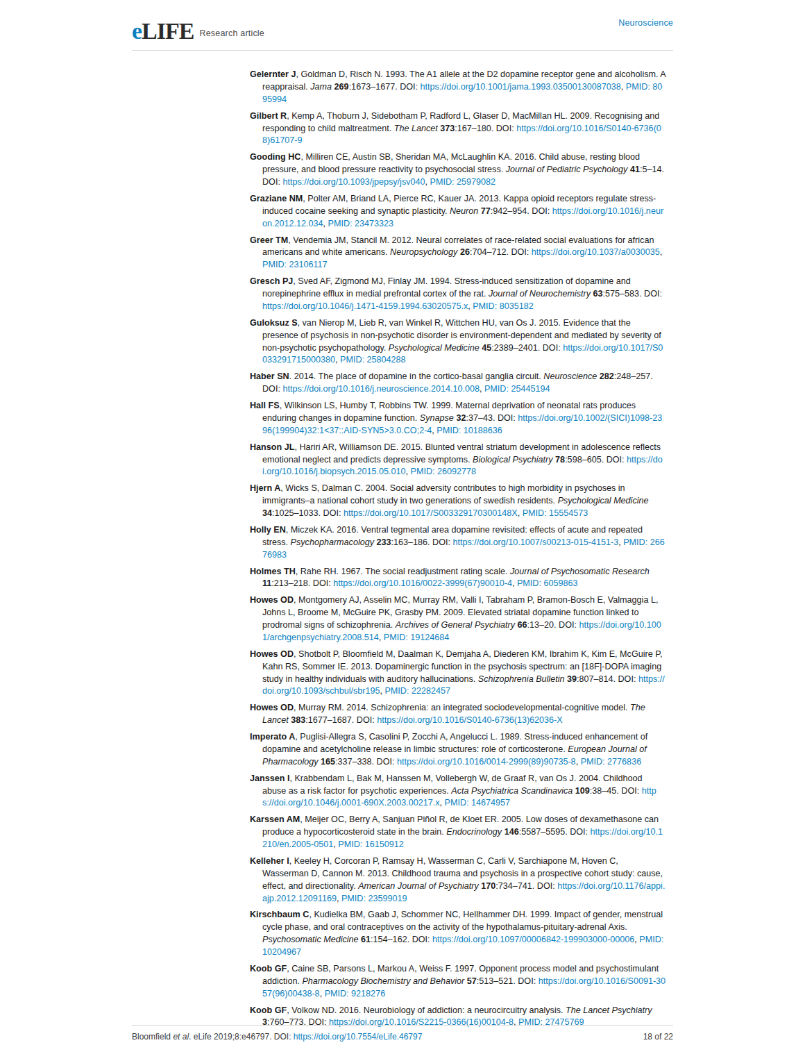eLIFE
Research article
Neuroscience
Gelernter J, Goldman D, Risch N. 1993. The A1 allele at the D2 dopamine receptor gene and alcoholism. A reappraisal. Jama 269:1673–1677. DOI: https://doi.org/10.1001/jama.1993.03500130087038, PMID: 8095994
Gilbert R, Kemp A, Thoburn J, Sidebotham P, Radford L, Glaser D, MacMillan HL. 2009. Recognising and responding to child maltreatment. The Lancet 373:167–180. DOI: https://doi.org/10.1016/S0140-6736(08)61707-9
Gooding HC, Milliren CE, Austin SB, Sheridan MA, McLaughlin KA. 2016. Child abuse, resting blood pressure, and blood pressure reactivity to psychosocial stress. Journal of Pediatric Psychology 41:5–14. DOI: https://doi.org/10.1093/jpepsy/jsv040, PMID: 25979082
Graziane NM, Polter AM, Briand LA, Pierce RC, Kauer JA. 2013. Kappa opioid receptors regulate stress-induced cocaine seeking and synaptic plasticity. Neuron 77:942–954. DOI: https://doi.org/10.1016/j.neuron.2012.12.034, PMID: 23473323
Greer TM, Vendemia JM, Stancil M. 2012. Neural correlates of race-related social evaluations for african americans and white americans. Neuropsychology 26:704–712. DOI: https://doi.org/10.1037/a0030035, PMID: 23106117
Gresch PJ, Sved AF, Zigmond MJ, Finlay JM. 1994. Stress-induced sensitization of dopamine and norepinephrine efflux in medial prefrontal cortex of the rat. Journal of Neurochemistry 63:575–583. DOI: https://doi.org/10.1046/j.1471-4159.1994.63020575.x, PMID: 8035182
Guloksuz S, van Nierop M, Lieb R, van Winkel R, Wittchen HU, van Os J. 2015. Evidence that the presence of psychosis in non-psychotic disorder is environment-dependent and mediated by severity of non-psychotic psychopathology. Psychological Medicine 45:2389–2401. DOI: https://doi.org/10.1017/S0033291715000380, PMID: 25804288
Haber SN. 2014. The place of dopamine in the cortico-basal ganglia circuit. Neuroscience 282:248–257. DOI: https://doi.org/10.1016/j.neuroscience.2014.10.008, PMID: 25445194
Hall FS, Wilkinson LS, Humby T, Robbins TW. 1999. Maternal deprivation of neonatal rats produces enduring changes in dopamine function. Synapse 32:37–43. DOI: https://doi.org/10.1002/(SICI)1098-2396(199904)32:1<37::AID-SYN5>3.0.CO;2-4, PMID: 10188636
Hanson JL, Hariri AR, Williamson DE. 2015. Blunted ventral striatum development in adolescence reflects emotional neglect and predicts depressive symptoms. Biological Psychiatry 78:598–605. DOI: https://doi.org/10.1016/j.biopsych.2015.05.010, PMID: 26092778
Hjern A, Wicks S, Dalman C. 2004. Social adversity contributes to high morbidity in psychoses in immigrants–a national cohort study in two generations of swedish residents. Psychological Medicine 34:1025–1033. DOI: https://doi.org/10.1017/S003329170300148X, PMID: 15554573
Holly EN, Miczek KA. 2016. Ventral tegmental area dopamine revisited: effects of acute and repeated stress. Psychopharmacology 233:163–186. DOI: https://doi.org/10.1007/s00213-015-4151-3, PMID: 26676983
Holmes TH, Rahe RH. 1967. The social readjustment rating scale. Journal of Psychosomatic Research 11:213–218. DOI: https://doi.org/10.1016/0022-3999(67)90010-4, PMID: 6059863
Howes OD, Montgomery AJ, Asselin MC, Murray RM, Valli I, Tabraham P, Bramon-Bosch E, Valmaggia L, Johns L, Broome M, McGuire PK, Grasby PM. 2009. Elevated striatal dopamine function linked to prodromal signs of schizophrenia. Archives of General Psychiatry 66:13–20. DOI: https://doi.org/10.1001/archgenpsychiatry.2008.514, PMID: 19124684
Howes OD, Shotbolt P, Bloomfield M, Daalman K, Demjaha A, Diederen KM, Ibrahim K, Kim E, McGuire P, Kahn RS, Sommer IE. 2013. Dopaminergic function in the psychosis spectrum: an [18F]-DOPA imaging study in healthy individuals with auditory hallucinations. Schizophrenia Bulletin 39:807–814. DOI: https://doi.org/10.1093/schbul/sbr195, PMID: 22282457
Howes OD, Murray RM. 2014. Schizophrenia: an integrated sociodevelopmental-cognitive model. The Lancet 383:1677–1687. DOI: https://doi.org/10.1016/S0140-6736(13)62036-X
Imperato A, Puglisi-Allegra S, Casolini P, Zocchi A, Angelucci L. 1989. Stress-induced enhancement of dopamine and acetylcholine release in limbic structures: role of corticosterone. European Journal of Pharmacology 165:337–338. DOI: https://doi.org/10.1016/0014-2999(89)90735-8, PMID: 2776836
Janssen I, Krabbendam L, Bak M, Hanssen M, Vollebergh W, de Graaf R, van Os J. 2004. Childhood abuse as a risk factor for psychotic experiences. Acta Psychiatrica Scandinavica 109:38–45. DOI: https://doi.org/10.1046/j.0001-690X.2003.00217.x, PMID: 14674957
Karssen AM, Meijer OC, Berry A, Sanjuan Piñol R, de Kloet ER. 2005. Low doses of dexamethasone can produce a hypocorticosteroid state in the brain. Endocrinology 146:5587–5595. DOI: https://doi.org/10.1210/en.2005-0501, PMID: 16150912
Kelleher I, Keeley H, Corcoran P, Ramsay H, Wasserman C, Carli V, Sarchiapone M, Hoven C, Wasserman D, Cannon M. 2013. Childhood trauma and psychosis in a prospective cohort study: cause, effect, and directionality. American Journal of Psychiatry 170:734–741. DOI: https://doi.org/10.1176/appi.ajp.2012.12091169, PMID: 23599019
Kirschbaum C, Kudielka BM, Gaab J, Schommer NC, Hellhammer DH. 1999. Impact of gender, menstrual cycle phase, and oral contraceptives on the activity of the hypothalamus-pituitary-adrenal Axis. Psychosomatic Medicine 61:154–162. DOI: https://doi.org/10.1097/00006842-199903000-00006, PMID: 10204967
Koob GF, Caine SB, Parsons L, Markou A, Weiss F. 1997. Opponent process model and psychostimulant addiction. Pharmacology Biochemistry and Behavior 57:513–521. DOI: https://doi.org/10.1016/S0091-3057(96)00438-8, PMID: 9218276
Koob GF, Volkow ND. 2016. Neurobiology of addiction: a neurocircuitry analysis. The Lancet Psychiatry 3:760–773. DOI: https://doi.org/10.1016/S2215-0366(16)00104-8, PMID: 27475769
Bloomfield et al. eLife 2019;8:e46797. DOI: https://doi.org/10.7554/eLife.46797
18 of 22